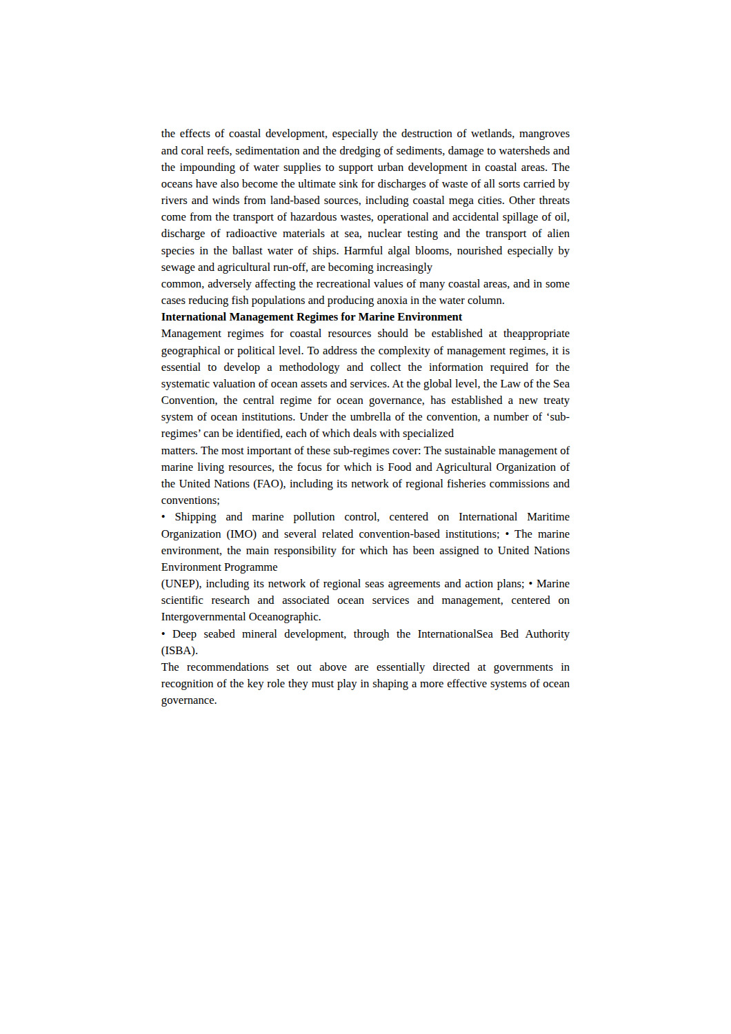the effects of coastal development, especially the destruction of wetlands, mangroves and coral reefs, sedimentation and the dredging of sediments, damage to watersheds and the impounding of water supplies to support urban development in coastal areas. The oceans have also become the ultimate sink for discharges of waste of all sorts carried by rivers and winds from land-based sources, including coastal mega cities. Other threats come from the transport of hazardous wastes, operational and accidental spillage of oil, discharge of radioactive materials at sea, nuclear testing and the transport of alien species in the ballast water of ships. Harmful algal blooms, nourished especially by sewage and agricultural run‑off, are becoming increasingly
common, adversely affecting the recreational values of many coastal areas, and in some cases reducing fish populations and producing anoxia in the water column.
International Management Regimes for Marine Environment
Management regimes for coastal resources should be established at theappropriate geographical or political level. To address the complexity of management regimes, it is essential to develop a methodology and collect the information required for the systematic valuation of ocean assets and services. At the global level, the Law of the Sea Convention, the central regime for ocean governance, has established a new treaty system of ocean institutions. Under the umbrella of the convention, a number of ‘sub-regimes’ can be identified, each of which deals with specialized
matters. The most important of these sub‑regimes cover: The sustainable management of marine living resources, the focus for which is Food and Agricultural Organization of the United Nations (FAO), including its network of regional fisheries commissions and conventions;
• Shipping and marine pollution control, centered on International Maritime Organization (IMO) and several related convention‑based institutions; • The marine environment, the main responsibility for which has been assigned to United Nations Environment Programme
(UNEP), including its network of regional seas agreements and action plans; • Marine scientific research and associated ocean services and management, centered on Intergovernmental Oceanographic.
• Deep seabed mineral development, through the InternationalSea Bed Authority (ISBA).
The recommendations set out above are essentially directed at governments in recognition of the key role they must play in shaping a more effective systems of ocean governance.